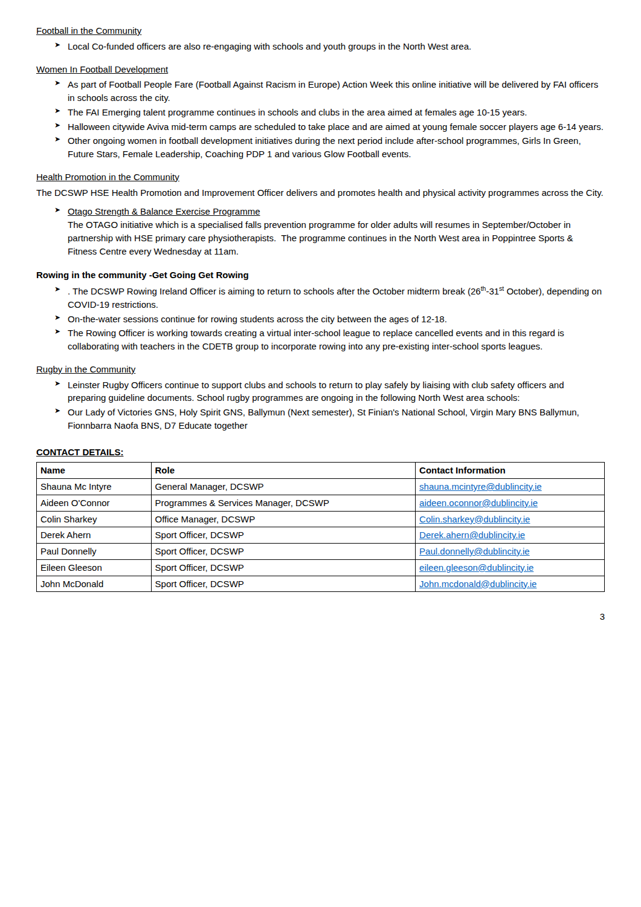Football in the Community
Local Co-funded officers are also re-engaging with schools and youth groups in the North West area.
Women In Football Development
As part of Football People Fare (Football Against Racism in Europe) Action Week this online initiative will be delivered by FAI officers in schools across the city.
The FAI Emerging talent programme continues in schools and clubs in the area aimed at females age 10-15 years.
Halloween citywide Aviva mid-term camps are scheduled to take place and are aimed at young female soccer players age 6-14 years.
Other ongoing women in football development initiatives during the next period include after-school programmes, Girls In Green, Future Stars, Female Leadership, Coaching PDP 1 and various Glow Football events.
Health Promotion in the Community
The DCSWP HSE Health Promotion and Improvement Officer delivers and promotes health and physical activity programmes across the City.
Otago Strength & Balance Exercise Programme
The OTAGO initiative which is a specialised falls prevention programme for older adults will resumes in September/October in partnership with HSE primary care physiotherapists. The programme continues in the North West area in Poppintree Sports & Fitness Centre every Wednesday at 11am.
Rowing in the community -Get Going Get Rowing
. The DCSWP Rowing Ireland Officer is aiming to return to schools after the October midterm break (26th-31st October), depending on COVID-19 restrictions.
On-the-water sessions continue for rowing students across the city between the ages of 12-18.
The Rowing Officer is working towards creating a virtual inter-school league to replace cancelled events and in this regard is collaborating with teachers in the CDETB group to incorporate rowing into any pre-existing inter-school sports leagues.
Rugby in the Community
Leinster Rugby Officers continue to support clubs and schools to return to play safely by liaising with club safety officers and preparing guideline documents. School rugby programmes are ongoing in the following North West area schools:
Our Lady of Victories GNS, Holy Spirit GNS, Ballymun (Next semester), St Finian's National School, Virgin Mary BNS Ballymun, Fionnbarra Naofa BNS, D7 Educate together
CONTACT DETAILS:
| Name | Role | Contact Information |
| --- | --- | --- |
| Shauna Mc Intyre | General Manager, DCSWP | shauna.mcintyre@dublincity.ie |
| Aideen O'Connor | Programmes & Services Manager, DCSWP | aideen.oconnor@dublincity.ie |
| Colin Sharkey | Office Manager, DCSWP | Colin.sharkey@dublincity.ie |
| Derek Ahern | Sport Officer, DCSWP | Derek.ahern@dublincity.ie |
| Paul Donnelly | Sport Officer, DCSWP | Paul.donnelly@dublincity.ie |
| Eileen Gleeson | Sport Officer, DCSWP | eileen.gleeson@dublincity.ie |
| John McDonald | Sport Officer, DCSWP | John.mcdonald@dublincity.ie |
3